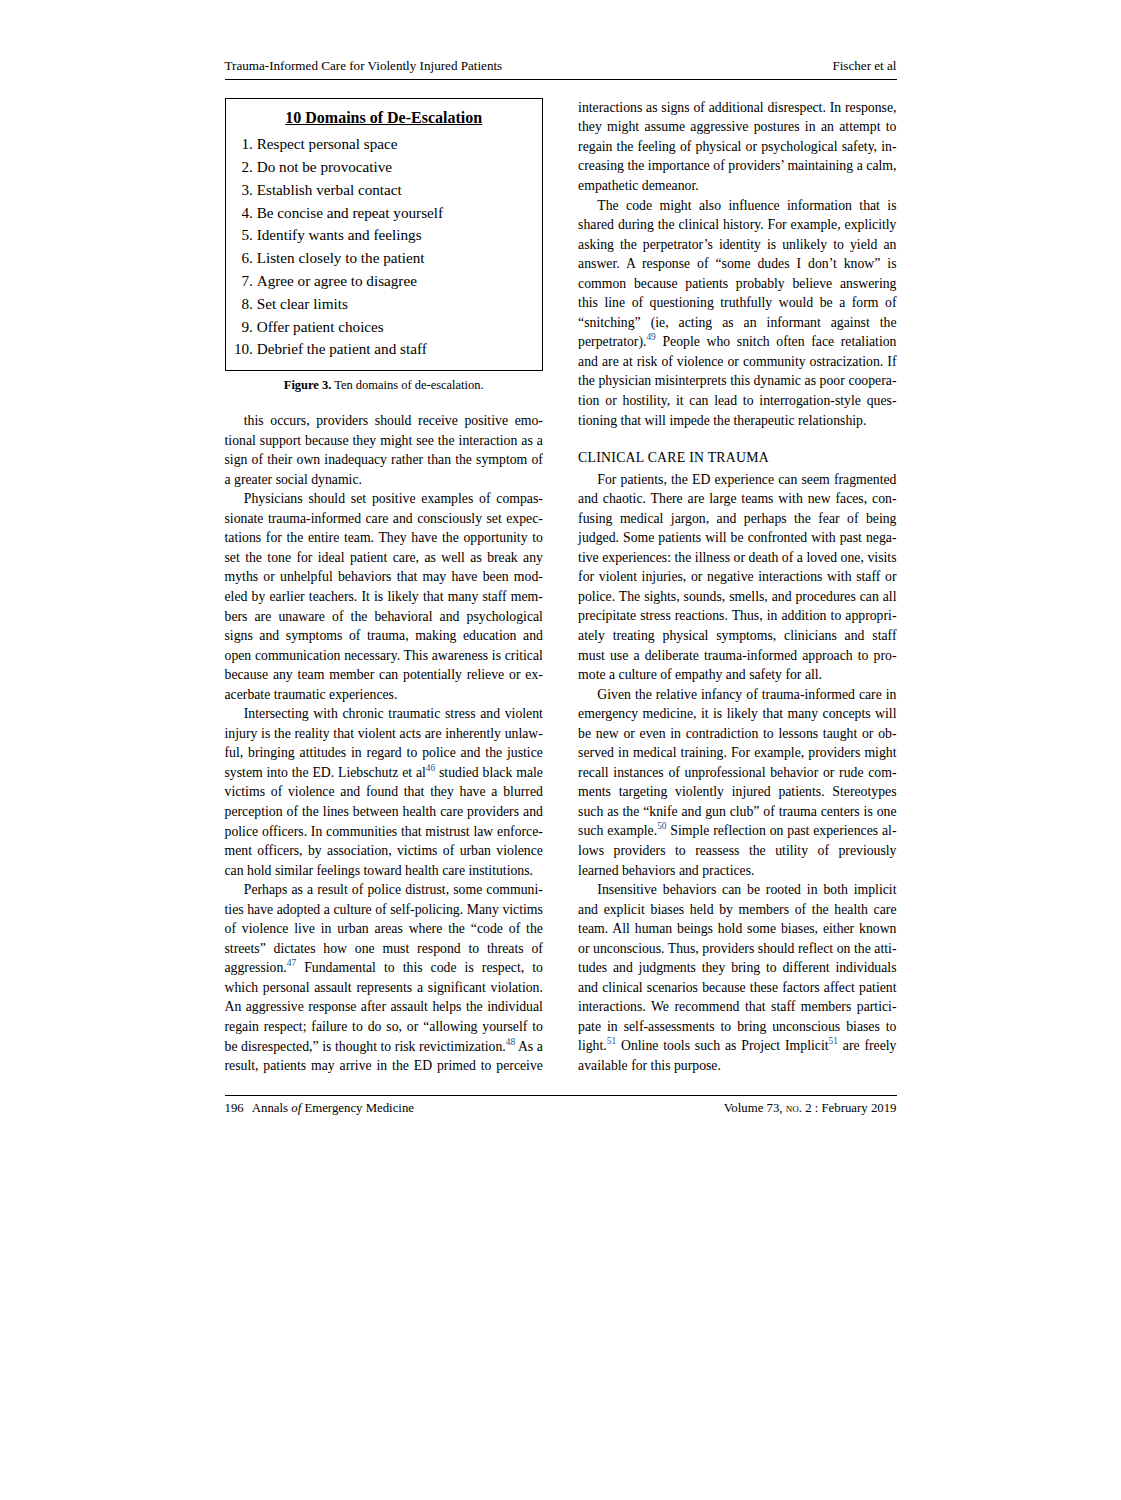Trauma-Informed Care for Violently Injured Patients Fischer et al
10 Domains of De-Escalation
Respect personal space
Do not be provocative
Establish verbal contact
Be concise and repeat yourself
Identify wants and feelings
Listen closely to the patient
Agree or agree to disagree
Set clear limits
Offer patient choices
Debrief the patient and staff
Figure 3. Ten domains of de-escalation.
this occurs, providers should receive positive emotional support because they might see the interaction as a sign of their own inadequacy rather than the symptom of a greater social dynamic.
Physicians should set positive examples of compassionate trauma-informed care and consciously set expectations for the entire team. They have the opportunity to set the tone for ideal patient care, as well as break any myths or unhelpful behaviors that may have been modeled by earlier teachers. It is likely that many staff members are unaware of the behavioral and psychological signs and symptoms of trauma, making education and open communication necessary. This awareness is critical because any team member can potentially relieve or exacerbate traumatic experiences.
Intersecting with chronic traumatic stress and violent injury is the reality that violent acts are inherently unlawful, bringing attitudes in regard to police and the justice system into the ED. Liebschutz et al46 studied black male victims of violence and found that they have a blurred perception of the lines between health care providers and police officers. In communities that mistrust law enforcement officers, by association, victims of urban violence can hold similar feelings toward health care institutions.
Perhaps as a result of police distrust, some communities have adopted a culture of self-policing. Many victims of violence live in urban areas where the “code of the streets” dictates how one must respond to threats of aggression.47 Fundamental to this code is respect, to which personal assault represents a significant violation. An aggressive response after assault helps the individual regain respect; failure to do so, or “allowing yourself to be disrespected,” is thought to risk revictimization.48 As a result, patients may arrive in the ED primed to perceive interactions as signs of additional disrespect. In response, they might assume aggressive postures in an attempt to regain the feeling of physical or psychological safety, increasing the importance of providers’ maintaining a calm, empathetic demeanor.
The code might also influence information that is shared during the clinical history. For example, explicitly asking the perpetrator’s identity is unlikely to yield an answer. A response of “some dudes I don’t know” is common because patients probably believe answering this line of questioning truthfully would be a form of “snitching” (ie, acting as an informant against the perpetrator).49 People who snitch often face retaliation and are at risk of violence or community ostracization. If the physician misinterprets this dynamic as poor cooperation or hostility, it can lead to interrogation-style questioning that will impede the therapeutic relationship.
CLINICAL CARE IN TRAUMA
For patients, the ED experience can seem fragmented and chaotic. There are large teams with new faces, confusing medical jargon, and perhaps the fear of being judged. Some patients will be confronted with past negative experiences: the illness or death of a loved one, visits for violent injuries, or negative interactions with staff or police. The sights, sounds, smells, and procedures can all precipitate stress reactions. Thus, in addition to appropriately treating physical symptoms, clinicians and staff must use a deliberate trauma-informed approach to promote a culture of empathy and safety for all.
Given the relative infancy of trauma-informed care in emergency medicine, it is likely that many concepts will be new or even in contradiction to lessons taught or observed in medical training. For example, providers might recall instances of unprofessional behavior or rude comments targeting violently injured patients. Stereotypes such as the “knife and gun club” of trauma centers is one such example.50 Simple reflection on past experiences allows providers to reassess the utility of previously learned behaviors and practices.
Insensitive behaviors can be rooted in both implicit and explicit biases held by members of the health care team. All human beings hold some biases, either known or unconscious. Thus, providers should reflect on the attitudes and judgments they bring to different individuals and clinical scenarios because these factors affect patient interactions. We recommend that staff members participate in self-assessments to bring unconscious biases to light.51 Online tools such as Project Implicit51 are freely available for this purpose.
196 Annals of Emergency Medicine
Volume 73, no. 2 : February 2019